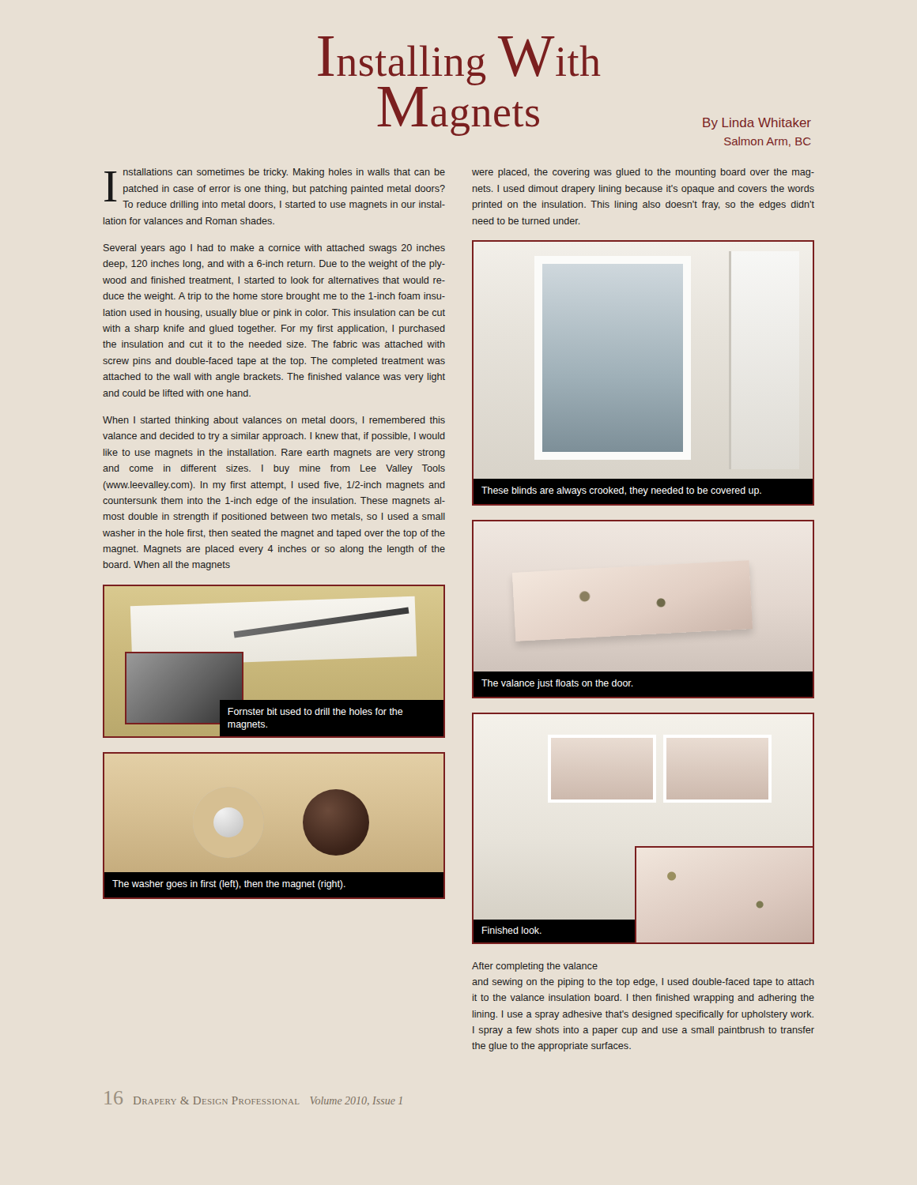Installing With
Magnets
By Linda Whitaker
Salmon Arm, BC
Installations can sometimes be tricky. Making holes in walls that can be patched in case of error is one thing, but patching painted metal doors? To reduce drilling into metal doors, I started to use magnets in our installation for valances and Roman shades.
Several years ago I had to make a cornice with attached swags 20 inches deep, 120 inches long, and with a 6-inch return. Due to the weight of the plywood and finished treatment, I started to look for alternatives that would reduce the weight. A trip to the home store brought me to the 1-inch foam insulation used in housing, usually blue or pink in color. This insulation can be cut with a sharp knife and glued together. For my first application, I purchased the insulation and cut it to the needed size. The fabric was attached with screw pins and double-faced tape at the top. The completed treatment was attached to the wall with angle brackets. The finished valance was very light and could be lifted with one hand.
When I started thinking about valances on metal doors, I remembered this valance and decided to try a similar approach. I knew that, if possible, I would like to use magnets in the installation. Rare earth magnets are very strong and come in different sizes. I buy mine from Lee Valley Tools (www.leevalley.com). In my first attempt, I used five, 1/2-inch magnets and countersunk them into the 1-inch edge of the insulation. These magnets almost double in strength if positioned between two metals, so I used a small washer in the hole first, then seated the magnet and taped over the top of the magnet. Magnets are placed every 4 inches or so along the length of the board. When all the magnets
Fornster bit used to drill the holes for the magnets.
The washer goes in first (left), then the magnet (right).
were placed, the covering was glued to the mounting board over the magnets. I used dimout drapery lining because it's opaque and covers the words printed on the insulation. This lining also doesn't fray, so the edges didn't need to be turned under.
These blinds are always crooked, they needed to be covered up.
The valance just floats on the door.
Finished look.
After completing the valance
and sewing on the piping to the top edge, I used double-faced tape to attach it to the valance insulation board. I then finished wrapping and adhering the lining. I use a spray adhesive that's designed specifically for upholstery work. I spray a few shots into a paper cup and use a small paintbrush to transfer the glue to the appropriate surfaces.
16 Drapery & Design Professional Volume 2010, Issue 1